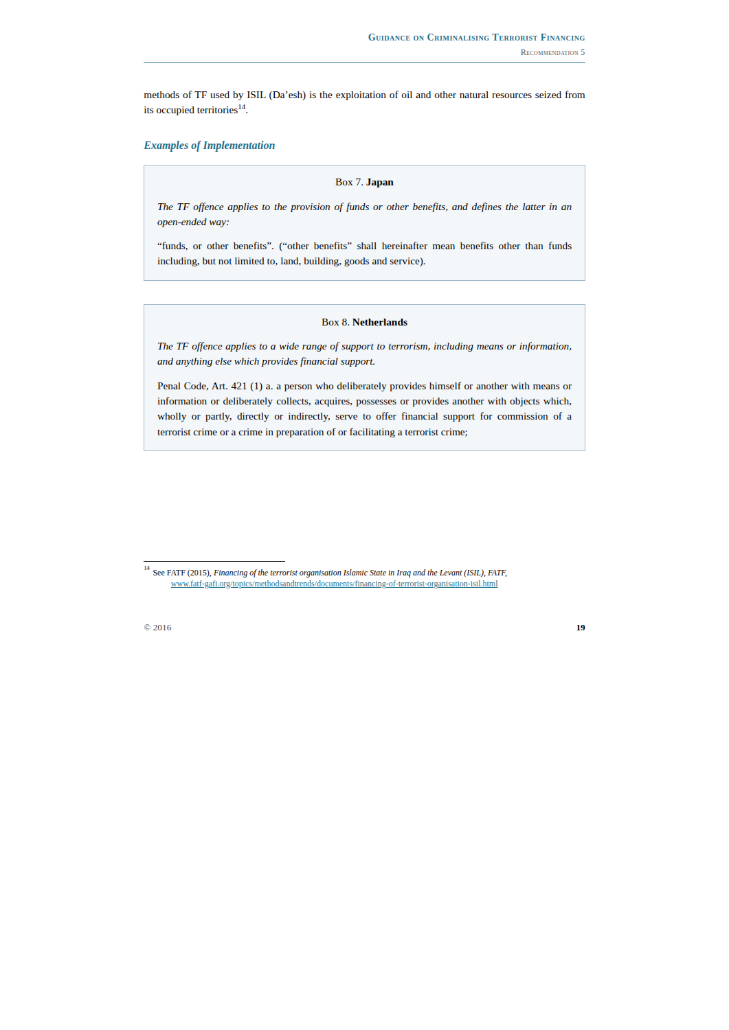Guidance on Criminalising Terrorist Financing
Recommendation 5
methods of TF used by ISIL (Da’esh) is the exploitation of oil and other natural resources seized from its occupied territories14.
Examples of Implementation
Box 7. Japan
The TF offence applies to the provision of funds or other benefits, and defines the latter in an open-ended way:
“funds, or other benefits”. (“other benefits” shall hereinafter mean benefits other than funds including, but not limited to, land, building, goods and service).
Box 8. Netherlands
The TF offence applies to a wide range of support to terrorism, including means or information, and anything else which provides financial support.
Penal Code, Art. 421 (1) a. a person who deliberately provides himself or another with means or information or deliberately collects, acquires, possesses or provides another with objects which, wholly or partly, directly or indirectly, serve to offer financial support for commission of a terrorist crime or a crime in preparation of or facilitating a terrorist crime;
14 See FATF (2015), Financing of the terrorist organisation Islamic State in Iraq and the Levant (ISIL), FATF, www.fatf-gafi.org/topics/methodsandtrends/documents/financing-of-terrorist-organisation-isil.html
© 2016 19